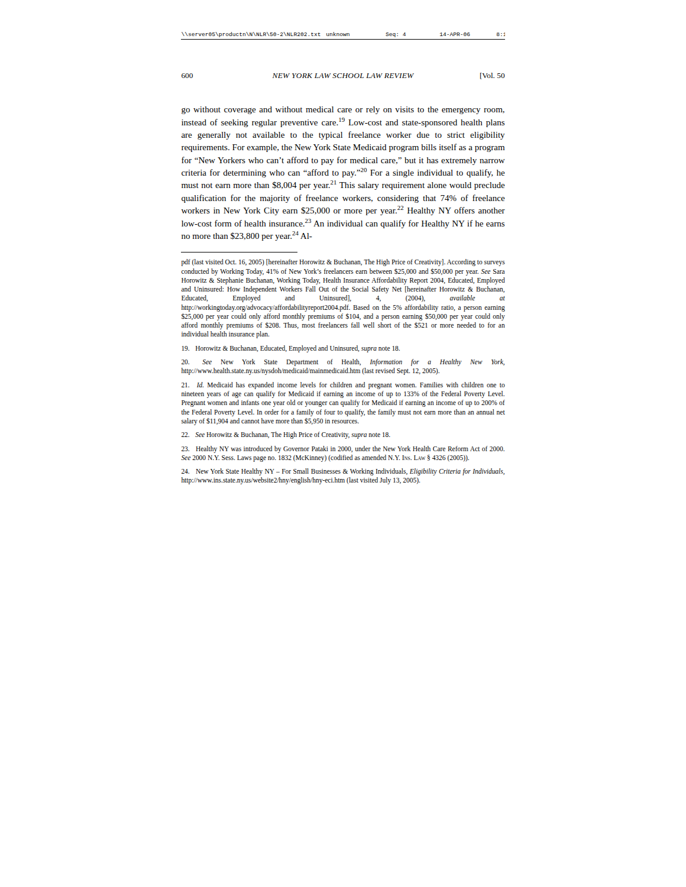\\server05\productn\N\NLR\50-2\NLR202.txt unknown Seq: 414-APR-068:14
600
NEW YORK LAW SCHOOL LAW REVIEW
[Vol. 50
go without coverage and without medical care or rely on visits to the emergency room, instead of seeking regular preventive care.19 Low-cost and state-sponsored health plans are generally not available to the typical freelance worker due to strict eligibility requirements. For example, the New York State Medicaid program bills itself as a program for “New Yorkers who can’t afford to pay for medical care,” but it has extremely narrow criteria for determining who can “afford to pay.”20 For a single individual to qualify, he must not earn more than $8,004 per year.21 This salary requirement alone would preclude qualification for the majority of freelance workers, considering that 74% of freelance workers in New York City earn $25,000 or more per year.22 Healthy NY offers another low-cost form of health insurance.23 An individual can qualify for Healthy NY if he earns no more than $23,800 per year.24 Al-
pdf (last visited Oct. 16, 2005) [hereinafter Horowitz & Buchanan, The High Price of Creativity]. According to surveys conducted by Working Today, 41% of New York’s freelancers earn between $25,000 and $50,000 per year. See Sara Horowitz & Stephanie Buchanan, Working Today, Health Insurance Affordability Report 2004, Educated, Employed and Uninsured: How Independent Workers Fall Out of the Social Safety Net [hereinafter Horowitz & Buchanan, Educated, Employed and Uninsured], 4, (2004), available at http://workingtoday.org/advocacy/affordabilityreport2004.pdf. Based on the 5% affordability ratio, a person earning $25,000 per year could only afford monthly premiums of $104, and a person earning $50,000 per year could only afford monthly premiums of $208. Thus, most freelancers fall well short of the $521 or more needed to for an individual health insurance plan.
19. Horowitz & Buchanan, Educated, Employed and Uninsured, supra note 18.
20. See New York State Department of Health, Information for a Healthy New York, http://www.health.state.ny.us/nysdoh/medicaid/mainmedicaid.htm (last revised Sept. 12, 2005).
21. Id. Medicaid has expanded income levels for children and pregnant women. Families with children one to nineteen years of age can qualify for Medicaid if earning an income of up to 133% of the Federal Poverty Level. Pregnant women and infants one year old or younger can qualify for Medicaid if earning an income of up to 200% of the Federal Poverty Level. In order for a family of four to qualify, the family must not earn more than an annual net salary of $11,904 and cannot have more than $5,950 in resources.
22. See Horowitz & Buchanan, The High Price of Creativity, supra note 18.
23. Healthy NY was introduced by Governor Pataki in 2000, under the New York Health Care Reform Act of 2000. See 2000 N.Y. Sess. Laws page no. 1832 (McKinney) (codified as amended N.Y. Ins. Law § 4326 (2005)).
24. New York State Healthy NY – For Small Businesses & Working Individuals, Eligibility Criteria for Individuals, http://www.ins.state.ny.us/website2/hny/english/hny-eci.htm (last visited July 13, 2005).